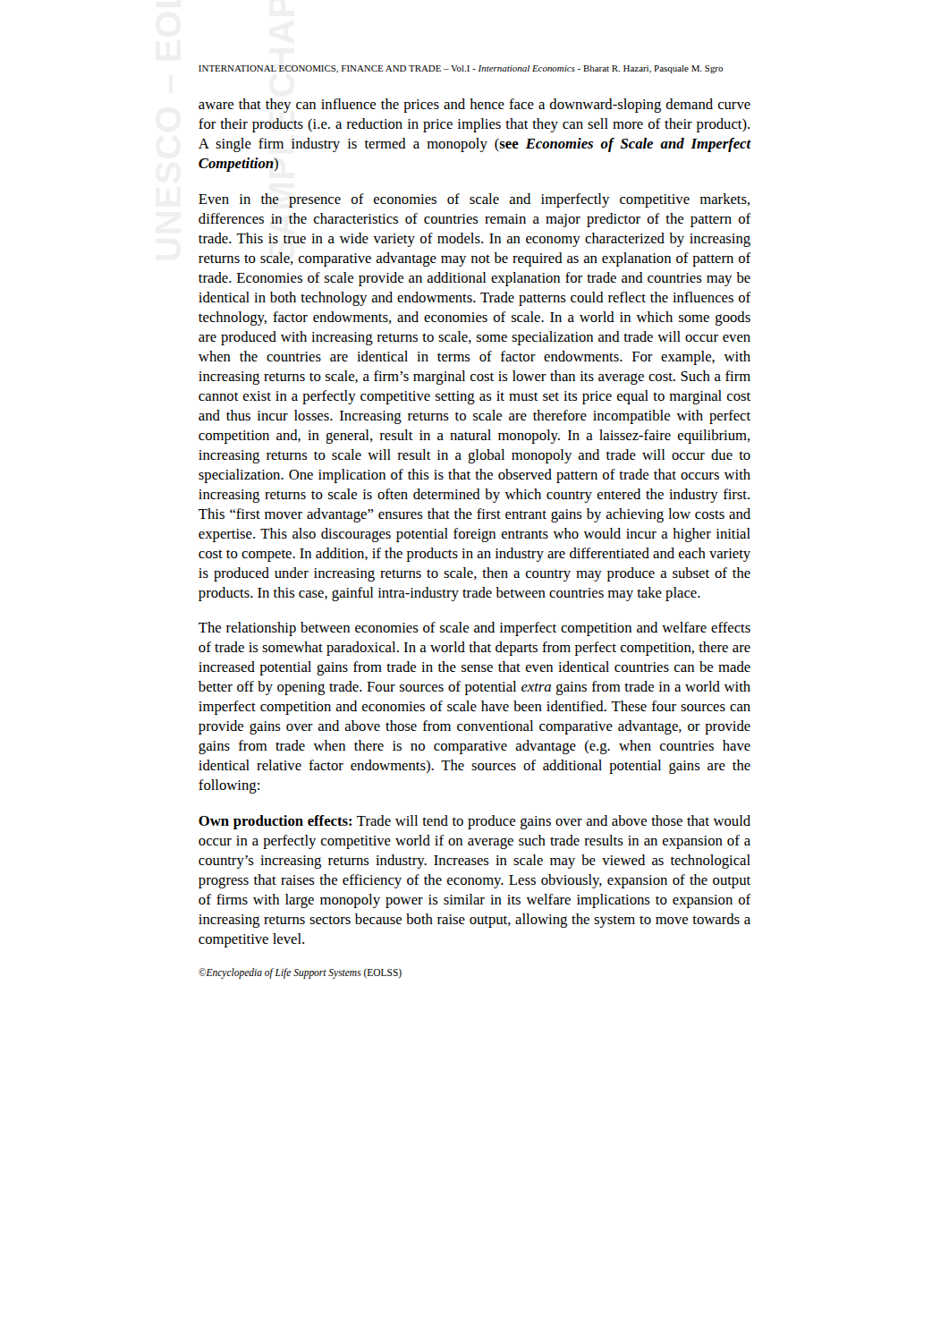INTERNATIONAL ECONOMICS, FINANCE AND TRADE – Vol.I - International Economics - Bharat R. Hazari, Pasquale M. Sgro
UNESCO – EOLSS
SAMPLE CHAPTERS
aware that they can influence the prices and hence face a downward-sloping demand curve for their products (i.e. a reduction in price implies that they can sell more of their product). A single firm industry is termed a monopoly (see Economies of Scale and Imperfect Competition)
Even in the presence of economies of scale and imperfectly competitive markets, differences in the characteristics of countries remain a major predictor of the pattern of trade. This is true in a wide variety of models. In an economy characterized by increasing returns to scale, comparative advantage may not be required as an explanation of pattern of trade. Economies of scale provide an additional explanation for trade and countries may be identical in both technology and endowments. Trade patterns could reflect the influences of technology, factor endowments, and economies of scale. In a world in which some goods are produced with increasing returns to scale, some specialization and trade will occur even when the countries are identical in terms of factor endowments. For example, with increasing returns to scale, a firm’s marginal cost is lower than its average cost. Such a firm cannot exist in a perfectly competitive setting as it must set its price equal to marginal cost and thus incur losses. Increasing returns to scale are therefore incompatible with perfect competition and, in general, result in a natural monopoly. In a laissez-faire equilibrium, increasing returns to scale will result in a global monopoly and trade will occur due to specialization. One implication of this is that the observed pattern of trade that occurs with increasing returns to scale is often determined by which country entered the industry first. This “first mover advantage” ensures that the first entrant gains by achieving low costs and expertise. This also discourages potential foreign entrants who would incur a higher initial cost to compete. In addition, if the products in an industry are differentiated and each variety is produced under increasing returns to scale, then a country may produce a subset of the products. In this case, gainful intra-industry trade between countries may take place.
The relationship between economies of scale and imperfect competition and welfare effects of trade is somewhat paradoxical. In a world that departs from perfect competition, there are increased potential gains from trade in the sense that even identical countries can be made better off by opening trade. Four sources of potential extra gains from trade in a world with imperfect competition and economies of scale have been identified. These four sources can provide gains over and above those from conventional comparative advantage, or provide gains from trade when there is no comparative advantage (e.g. when countries have identical relative factor endowments). The sources of additional potential gains are the following:
Own production effects: Trade will tend to produce gains over and above those that would occur in a perfectly competitive world if on average such trade results in an expansion of a country’s increasing returns industry. Increases in scale may be viewed as technological progress that raises the efficiency of the economy. Less obviously, expansion of the output of firms with large monopoly power is similar in its welfare implications to expansion of increasing returns sectors because both raise output, allowing the system to move towards a competitive level.
©Encyclopedia of Life Support Systems (EOLSS)